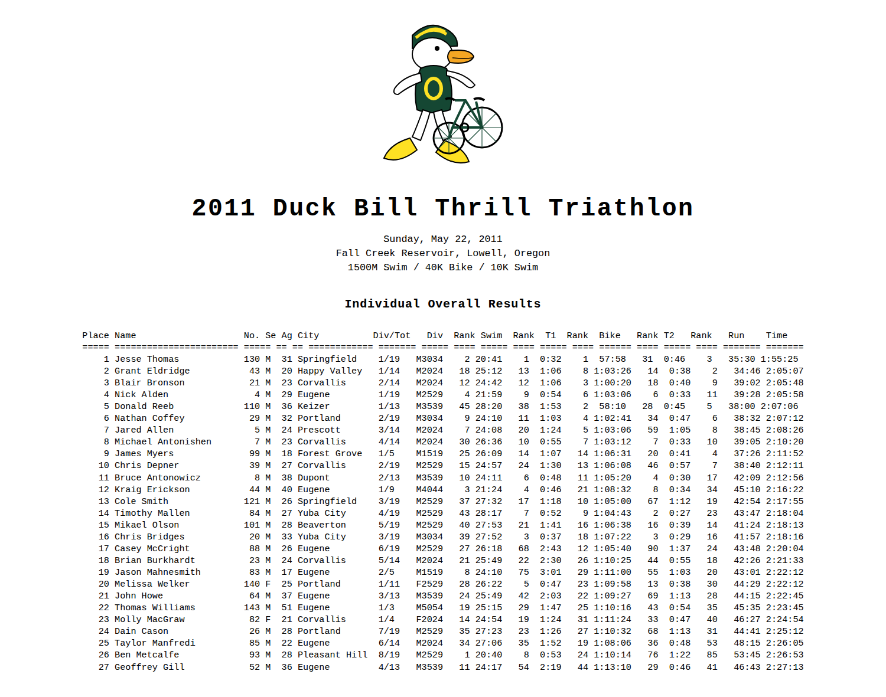2011 Duck Bill Thrill Triathlon
Sunday, May 22, 2011
Fall Creek Reservoir, Lowell, Oregon
1500M Swim / 40K Bike / 10K Swim
Individual Overall Results
Place Name                    No. Se Ag City          Div/Tot   Div  Rank Swim  Rank  T1  Rank  Bike   Rank T2   Rank   Run    Time
===== ======================= ===== == == ============ ======= ===== ==== ===== ==== ===== ==== ====== ==== ===== ==== ======= =======
    1 Jesse Thomas            130 M  31 Springfield    1/19   M3034    2 20:41    1  0:32    1  57:58   31  0:46    3   35:30 1:55:25
    2 Grant Eldridge           43 M  20 Happy Valley   1/14   M2024   18 25:12   13  1:06    8 1:03:26   14  0:38    2   34:46 2:05:07
    3 Blair Bronson            21 M  23 Corvallis      2/14   M2024   12 24:42   12  1:06    3 1:00:20   18  0:40    9   39:02 2:05:48
    4 Nick Alden                4 M  29 Eugene         1/19   M2529    4 21:59    9  0:54    6 1:03:06    6  0:33   11   39:28 2:05:58
    5 Donald Reeb             110 M  36 Keizer         1/13   M3539   45 28:20   38  1:53    2  58:10   28  0:45    5   38:00 2:07:06
    6 Nathan Coffey            29 M  32 Portland       2/19   M3034    9 24:10   11  1:03    4 1:02:41   34  0:47    6   38:32 2:07:12
    7 Jared Allen               5 M  24 Prescott       3/14   M2024    7 24:08   20  1:24    5 1:03:06   59  1:05    8   38:45 2:08:26
    8 Michael Antonishen        7 M  23 Corvallis      4/14   M2024   30 26:36   10  0:55    7 1:03:12    7  0:33   10   39:05 2:10:20
    9 James Myers              99 M  18 Forest Grove   1/5    M1519   25 26:09   14  1:07   14 1:06:31   20  0:41    4   37:26 2:11:52
   10 Chris Depner             39 M  27 Corvallis      2/19   M2529   15 24:57   24  1:30   13 1:06:08   46  0:57    7   38:40 2:12:11
   11 Bruce Antonowicz          8 M  38 Dupont         2/13   M3539   10 24:11    6  0:48   11 1:05:20    4  0:30   17   42:09 2:12:56
   12 Kraig Erickson           44 M  40 Eugene         1/9    M4044    3 21:24    4  0:46   21 1:08:32    8  0:34   34   45:10 2:16:22
   13 Cole Smith              121 M  26 Springfield    3/19   M2529   37 27:32   17  1:18   10 1:05:00   67  1:12   19   42:54 2:17:55
   14 Timothy Mallen           84 M  27 Yuba City      4/19   M2529   43 28:17    7  0:52    9 1:04:43    2  0:27   23   43:47 2:18:04
   15 Mikael Olson            101 M  28 Beaverton      5/19   M2529   40 27:53   21  1:41   16 1:06:38   16  0:39   14   41:24 2:18:13
   16 Chris Bridges            20 M  33 Yuba City      3/19   M3034   39 27:52    3  0:37   18 1:07:22    3  0:29   16   41:57 2:18:16
   17 Casey McCright           88 M  26 Eugene         6/19   M2529   27 26:18   68  2:43   12 1:05:40   90  1:37   24   43:48 2:20:04
   18 Brian Burkhardt          23 M  24 Corvallis      5/14   M2024   21 25:49   22  2:30   26 1:10:25   44  0:55   18   42:26 2:21:33
   19 Jason Mahnesmith         83 M  17 Eugene         2/5    M1519    8 24:10   75  3:01   29 1:11:00   55  1:03   20   43:01 2:22:12
   20 Melissa Welker          140 F  25 Portland       1/11   F2529   28 26:22    5  0:47   23 1:09:58   13  0:38   30   44:29 2:22:12
   21 John Howe                64 M  37 Eugene         3/13   M3539   24 25:49   42  2:03   22 1:09:27   69  1:13   28   44:15 2:22:45
   22 Thomas Williams         143 M  51 Eugene         1/3    M5054   19 25:15   29  1:47   25 1:10:16   43  0:54   35   45:35 2:23:45
   23 Molly MacGraw            82 F  21 Corvallis      1/4    F2024   14 24:54   19  1:24   31 1:11:24   33  0:47   40   46:27 2:24:54
   24 Dain Cason               26 M  28 Portland       7/19   M2529   35 27:23   23  1:26   27 1:10:32   68  1:13   31   44:41 2:25:12
   25 Taylor Manfredi          85 M  22 Eugene         6/14   M2024   34 27:06   35  1:52   19 1:08:06   36  0:48   53   48:15 2:26:05
   26 Ben Metcalfe             93 M  28 Pleasant Hill  8/19   M2529    1 20:40    8  0:53   24 1:10:14   76  1:22   85   53:45 2:26:53
   27 Geoffrey Gill            52 M  36 Eugene         4/13   M3539   11 24:17   54  2:19   44 1:13:10   29  0:46   41   46:43 2:27:13